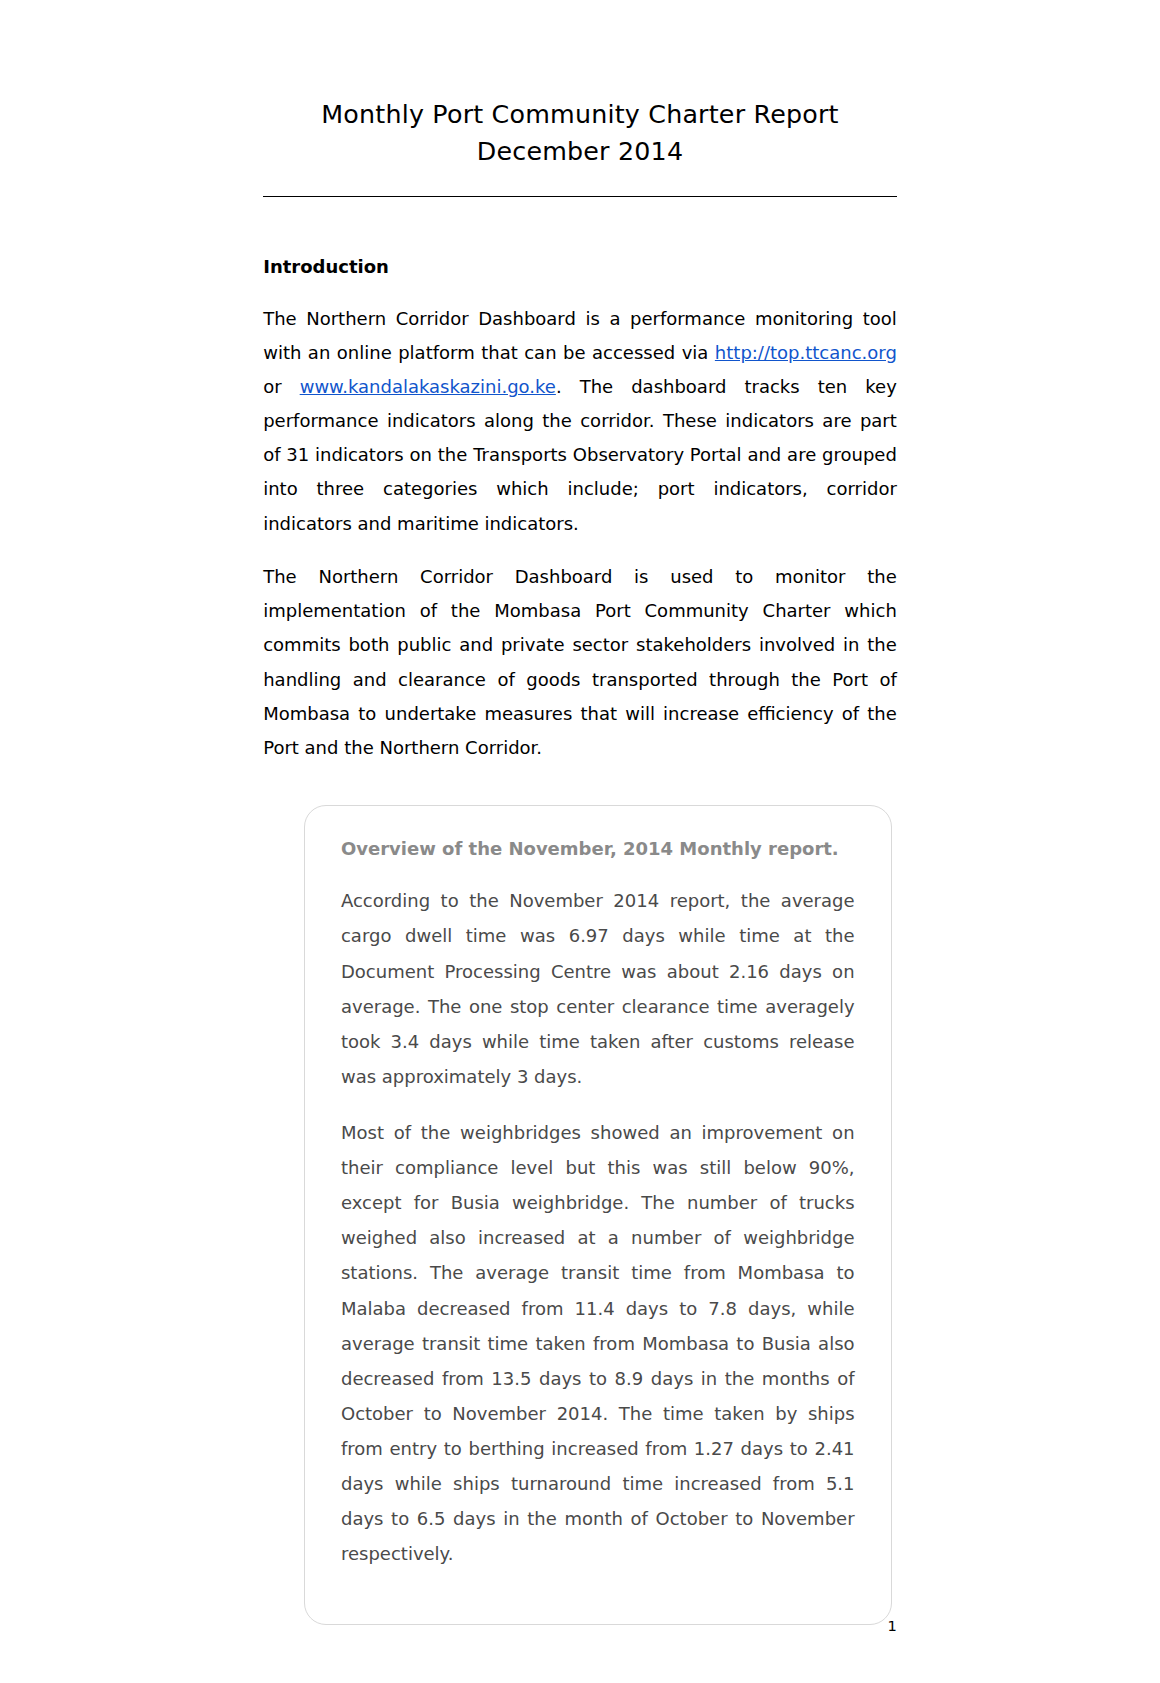Monthly Port Community Charter ReportDecember 2014
Introduction
The Northern Corridor Dashboard is a performance monitoring tool with an online platform that can be accessed via http://top.ttcanc.org or www.kandalakaskazini.go.ke. The dashboard tracks ten key performance indicators along the corridor. These indicators are part of 31 indicators on the Transports Observatory Portal and are grouped into three categories which include; port indicators, corridor indicators and maritime indicators.
The Northern Corridor Dashboard is used to monitor the implementation of the Mombasa Port Community Charter which commits both public and private sector stakeholders involved in the handling and clearance of goods transported through the Port of Mombasa to undertake measures that will increase efficiency of the Port and the Northern Corridor.
Overview of the November, 2014 Monthly report.
According to the November 2014 report, the average cargo dwell time was 6.97 days while time at the Document Processing Centre was about 2.16 days on average. The one stop center clearance time averagely took 3.4 days while time taken after customs release was approximately 3 days.
Most of the weighbridges showed an improvement on their compliance level but this was still below 90%, except for Busia weighbridge. The number of trucks weighed also increased at a number of weighbridge stations. The average transit time from Mombasa to Malaba decreased from 11.4 days to 7.8 days, while average transit time taken from Mombasa to Busia also decreased from 13.5 days to 8.9 days in the months of October to November 2014. The time taken by ships from entry to berthing increased from 1.27 days to 2.41 days while ships turnaround time increased from 5.1 days to 6.5 days in the month of October to November respectively.
1